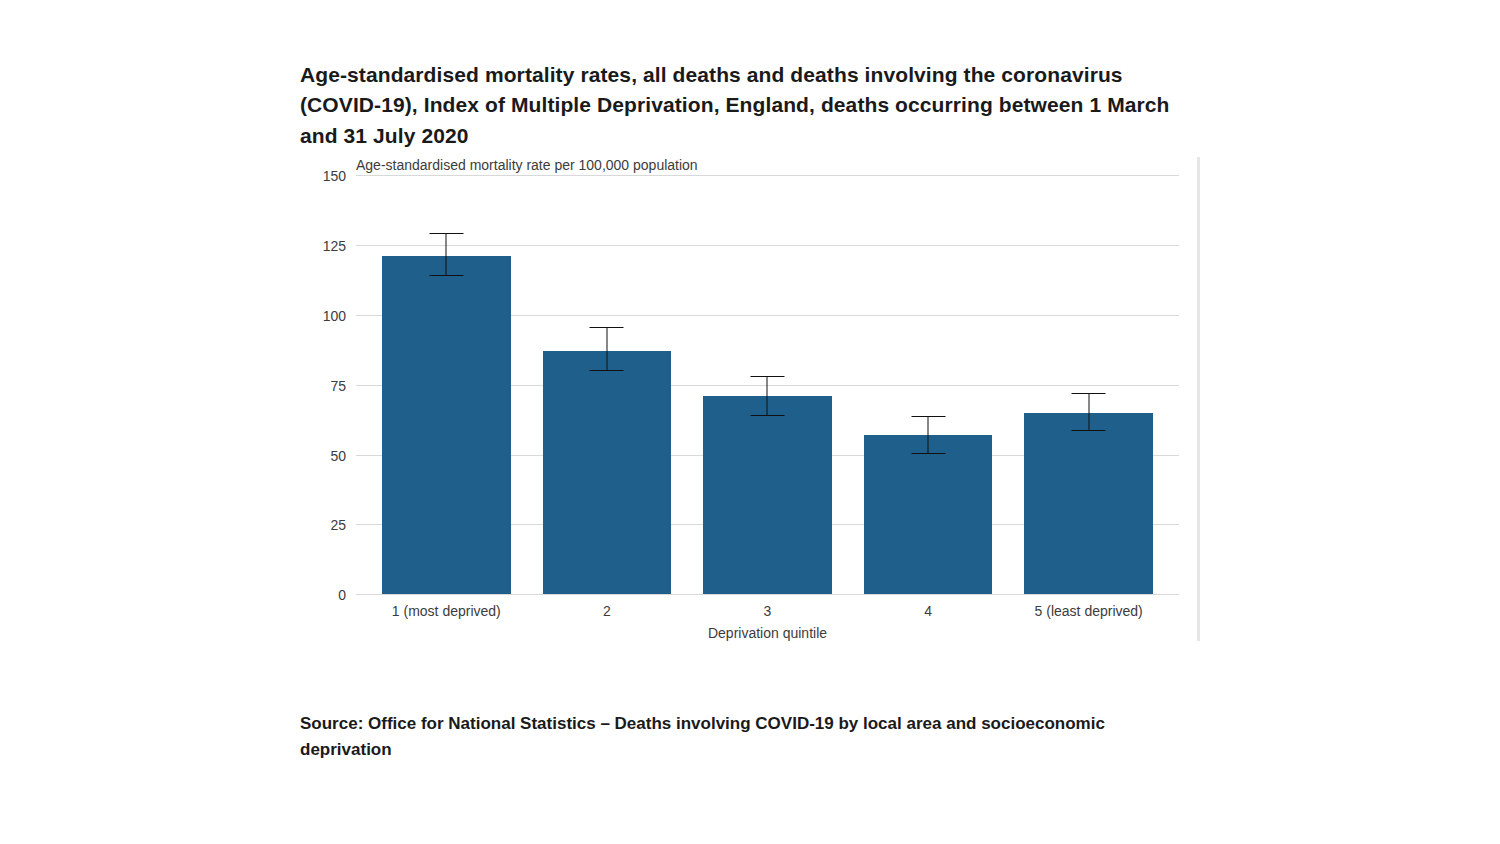Age-standardised mortality rates, all deaths and deaths involving the coronavirus (COVID-19), Index of Multiple Deprivation, England, deaths occurring between 1 March and 31 July 2020
Age-standardised mortality rate per 100,000 population
150
125
100
75
50
25
0
1 (most deprived)
2
3
4
5 (least deprived)
Deprivation quintile
Source: Office for National Statistics – Deaths involving COVID-19 by local area and socioeconomic deprivation